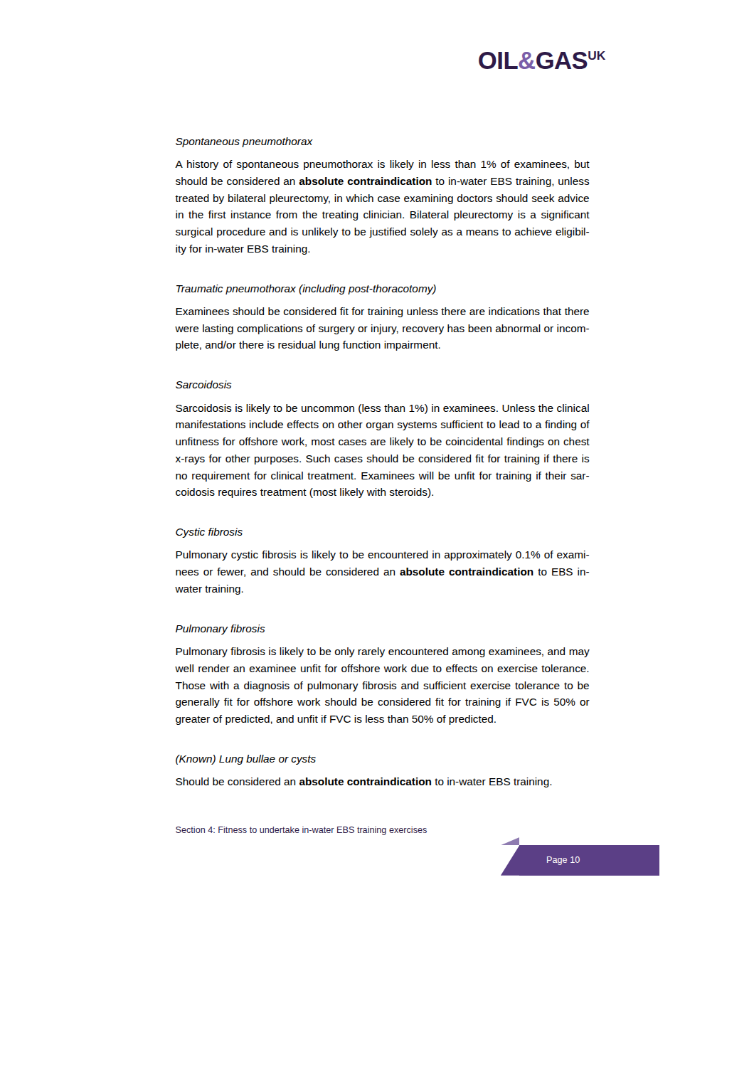OIL&GAS UK
Spontaneous pneumothorax
A history of spontaneous pneumothorax is likely in less than 1% of examinees, but should be considered an absolute contraindication to in-water EBS training, unless treated by bilateral pleurectomy, in which case examining doctors should seek advice in the first instance from the treating clinician. Bilateral pleurectomy is a significant surgical procedure and is unlikely to be justified solely as a means to achieve eligibility for in-water EBS training.
Traumatic pneumothorax (including post-thoracotomy)
Examinees should be considered fit for training unless there are indications that there were lasting complications of surgery or injury, recovery has been abnormal or incomplete, and/or there is residual lung function impairment.
Sarcoidosis
Sarcoidosis is likely to be uncommon (less than 1%) in examinees. Unless the clinical manifestations include effects on other organ systems sufficient to lead to a finding of unfitness for offshore work, most cases are likely to be coincidental findings on chest x-rays for other purposes. Such cases should be considered fit for training if there is no requirement for clinical treatment. Examinees will be unfit for training if their sarcoidosis requires treatment (most likely with steroids).
Cystic fibrosis
Pulmonary cystic fibrosis is likely to be encountered in approximately 0.1% of examinees or fewer, and should be considered an absolute contraindication to EBS in-water training.
Pulmonary fibrosis
Pulmonary fibrosis is likely to be only rarely encountered among examinees, and may well render an examinee unfit for offshore work due to effects on exercise tolerance. Those with a diagnosis of pulmonary fibrosis and sufficient exercise tolerance to be generally fit for offshore work should be considered fit for training if FVC is 50% or greater of predicted, and unfit if FVC is less than 50% of predicted.
(Known) Lung bullae or cysts
Should be considered an absolute contraindication to in-water EBS training.
Section 4: Fitness to undertake in-water EBS training exercises
Page 10